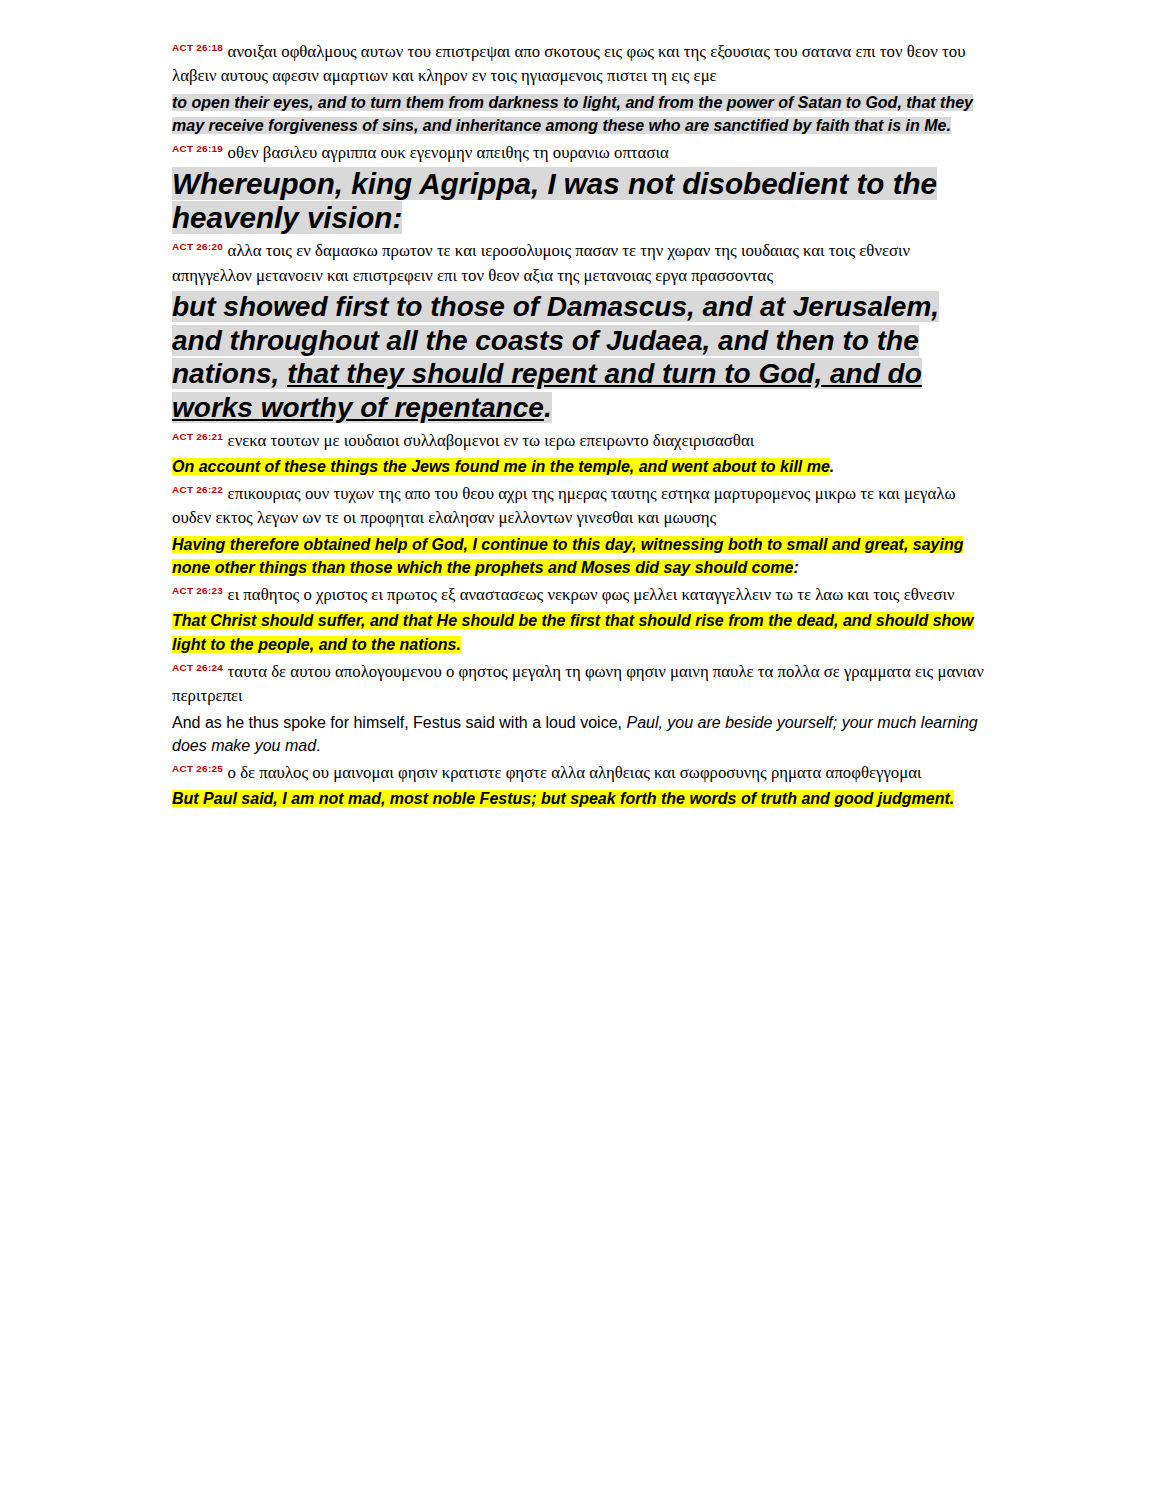ACT 26:18 ανοιξαι οφθαλμους αυτων του επιστρεψαι απο σκοτους εις φως και της εξουσιας του σατανα επι τον θεον του λαβειν αυτους αφεσιν αμαρτιων και κληρον εν τοις ηγιασμενοις πιστει τη εις εμε
to open their eyes, and to turn them from darkness to light, and from the power of Satan to God, that they may receive forgiveness of sins, and inheritance among these who are sanctified by faith that is in Me.
ACT 26:19 οθεν βασιλευ αγριππα ουκ εγενομην απειθης τη ουρανιω οπτασια
Whereupon, king Agrippa, I was not disobedient to the heavenly vision:
ACT 26:20 αλλα τοις εν δαμασκω πρωτον τε και ιεροσολυμοις πασαν τε την χωραν της ιουδαιας και τοις εθνεσιν απηγγελλον μετανοειν και επιστρεφειν επι τον θεον αξια της μετανοιας εργα πρασσοντας
but showed first to those of Damascus, and at Jerusalem, and throughout all the coasts of Judaea, and then to the nations, that they should repent and turn to God, and do works worthy of repentance.
ACT 26:21 ενεκα τουτων με ιουδαιοι συλλαβομενοι εν τω ιερω επειρωντο διαχειρισασθαι
On account of these things the Jews found me in the temple, and went about to kill me.
ACT 26:22 επικουριας ουν τυχων της απο του θεου αχρι της ημερας ταυτης εστηκα μαρτυρομενος μικρω τε και μεγαλω ουδεν εκτος λεγων ων τε οι προφηται ελαλησαν μελλοντων γινεσθαι και μωυσης
Having therefore obtained help of God, I continue to this day, witnessing both to small and great, saying none other things than those which the prophets and Moses did say should come:
ACT 26:23 ει παθητος ο χριστος ει πρωτος εξ αναστασεως νεκρων φως μελλει καταγγελλειν τω τε λαω και τοις εθνεσιν
That Christ should suffer, and that He should be the first that should rise from the dead, and should show light to the people, and to the nations.
ACT 26:24 ταυτα δε αυτου απολογουμενου ο φηστος μεγαλη τη φωνη φησιν μαινη παυλε τα πολλα σε γραμματα εις μανιαν περιτρεπει
And as he thus spoke for himself, Festus said with a loud voice, Paul, you are beside yourself; your much learning does make you mad.
ACT 26:25 ο δε παυλος ου μαινομαι φησιν κρατιστε φηστε αλλα αληθειας και σωφροσυνης ρηματα αποφθεγγομαι
But Paul said, I am not mad, most noble Festus; but speak forth the words of truth and good judgment.